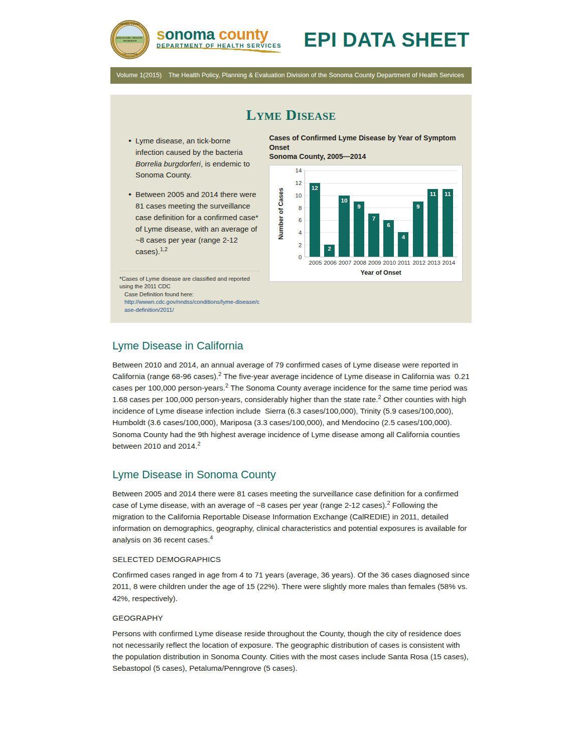AGRICULTURE · INDUSTRY · RECREATION
CALIFORNIA
sonoma county
DEPARTMENT OF HEALTH SERVICES
EPI DATA SHEET
Volume 1(2015) The Health Policy, Planning & Evaluation Division of the Sonoma County Department of Health Services
Lyme Disease
Lyme disease, an tick-borne infection caused by the bacteria Borrelia burgdorferi, is endemic to Sonoma County.
Between 2005 and 2014 there were 81 cases meeting the surveillance case definition for a confirmed case* of Lyme disease, with an average of ~8 cases per year (range 2-12 cases).1,2
*Cases of Lyme disease are classified and reported using the 2011 CDC Case Definition found here: http://wwwn.cdc.gov/nndss/conditions/lyme-disease/case-definition/2011/
Cases of Confirmed Lyme Disease by Year of Symptom Onset
Sonoma County, 2005—2014
Number of Cases
14 12 10 8 6 4 2 0
12
2
10
9
7
6
4
9
11
11
20052006200720082009 20102011201220132014
Year of Onset
Lyme Disease in California
Between 2010 and 2014, an annual average of 79 confirmed cases of Lyme disease were reported in California (range 68-96 cases).2 The five-year average incidence of Lyme disease in California was 0.21 cases per 100,000 person-years.2 The Sonoma County average incidence for the same time period was 1.68 cases per 100,000 person-years, considerably higher than the state rate.2 Other counties with high incidence of Lyme disease infection include Sierra (6.3 cases/100,000), Trinity (5.9 cases/100,000), Humboldt (3.6 cases/100,000), Mariposa (3.3 cases/100,000), and Mendocino (2.5 cases/100,000). Sonoma County had the 9th highest average incidence of Lyme disease among all California counties between 2010 and 2014.2
Lyme Disease in Sonoma County
Between 2005 and 2014 there were 81 cases meeting the surveillance case definition for a confirmed case of Lyme disease, with an average of ~8 cases per year (range 2-12 cases).2 Following the migration to the California Reportable Disease Information Exchange (CalREDIE) in 2011, detailed information on demographics, geography, clinical characteristics and potential exposures is available for analysis on 36 recent cases.4
SELECTED DEMOGRAPHICS
Confirmed cases ranged in age from 4 to 71 years (average, 36 years). Of the 36 cases diagnosed since 2011, 8 were children under the age of 15 (22%). There were slightly more males than females (58% vs. 42%, respectively).
GEOGRAPHY
Persons with confirmed Lyme disease reside throughout the County, though the city of residence does not necessarily reflect the location of exposure. The geographic distribution of cases is consistent with the population distribution in Sonoma County. Cities with the most cases include Santa Rosa (15 cases), Sebastopol (5 cases), Petaluma/Penngrove (5 cases).